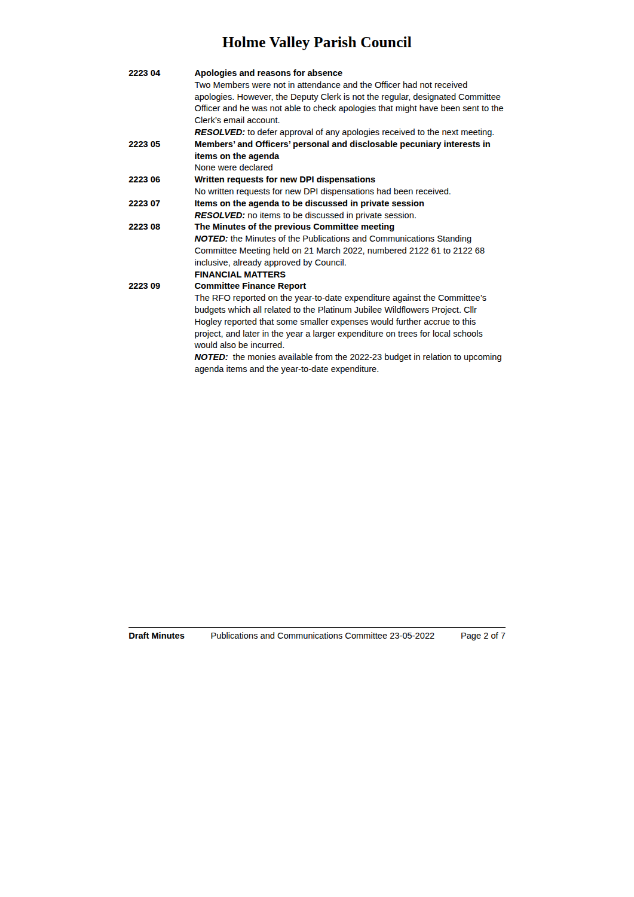Holme Valley Parish Council
| 2223 04 | Apologies and reasons for absence |
| | Two Members were not in attendance and the Officer had not received apologies. However, the Deputy Clerk is not the regular, designated Committee Officer and he was not able to check apologies that might have been sent to the Clerk’s email account. RESOLVED: to defer approval of any apologies received to the next meeting. |
| 2223 05 | Members’ and Officers’ personal and disclosable pecuniary interests in items on the agenda |
| | None were declared |
| 2223 06 | Written requests for new DPI dispensations |
| | No written requests for new DPI dispensations had been received. |
| 2223 07 | Items on the agenda to be discussed in private session |
| | RESOLVED: no items to be discussed in private session. |
| 2223 08 | The Minutes of the previous Committee meeting |
| | NOTED: the Minutes of the Publications and Communications Standing Committee Meeting held on 21 March 2022, numbered 2122 61 to 2122 68 inclusive, already approved by Council. |
| | FINANCIAL MATTERS |
| 2223 09 | Committee Finance Report |
| | The RFO reported on the year-to-date expenditure against the Committee’s budgets which all related to the Platinum Jubilee Wildflowers Project. Cllr Hogley reported that some smaller expenses would further accrue to this project, and later in the year a larger expenditure on trees for local schools would also be incurred. NOTED: the monies available from the 2022-23 budget in relation to upcoming agenda items and the year-to-date expenditure. |
_______________________________________________________________________________________
Draft Minutes Publications and Communications Committee 23-05-2022 Page 2 of 7